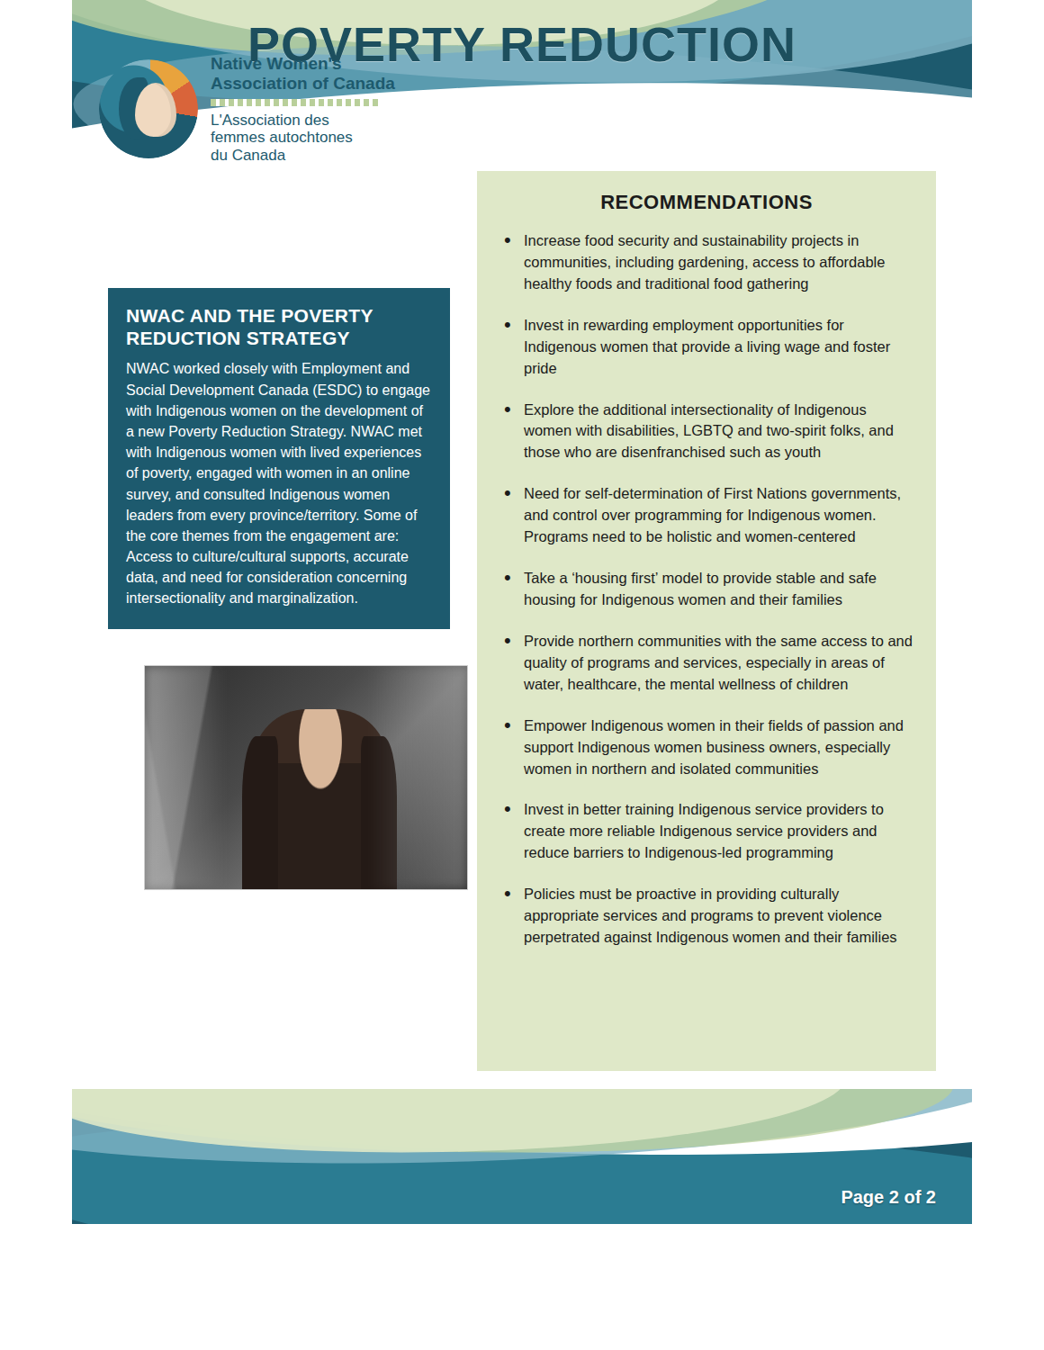POVERTY REDUCTION
Native Women's
Association of Canada
L'Association des
femmes autochtones
du Canada
NWAC and the Poverty Reduction Strategy
NWAC worked closely with Employment and Social Development Canada (ESDC) to engage with Indigenous women on the development of a new Poverty Reduction Strategy. NWAC met with Indigenous women with lived experiences of poverty, engaged with women in an online survey, and consulted Indigenous women leaders from every province/territory. Some of the core themes from the engagement are: Access to culture/cultural supports, accurate data, and need for consideration concerning intersectionality and marginalization.
Recommendations
Increase food security and sustainability projects in communities, including gardening, access to affordable healthy foods and traditional food gathering
Invest in rewarding employment opportunities for Indigenous women that provide a living wage and foster pride
Explore the additional intersectionality of Indigenous women with disabilities, LGBTQ and two-spirit folks, and those who are disenfranchised such as youth
Need for self-determination of First Nations governments, and control over programming for Indigenous women. Programs need to be holistic and women-centered
Take a ‘housing first’ model to provide stable and safe housing for Indigenous women and their families
Provide northern communities with the same access to and quality of programs and services, especially in areas of water, healthcare, the mental wellness of children
Empower Indigenous women in their fields of passion and support Indigenous women business owners, especially women in northern and isolated communities
Invest in better training Indigenous service providers to create more reliable Indigenous service providers and reduce barriers to Indigenous-led programming
Policies must be proactive in providing culturally appropriate services and programs to prevent violence perpetrated against Indigenous women and their families
Page 2 of 2